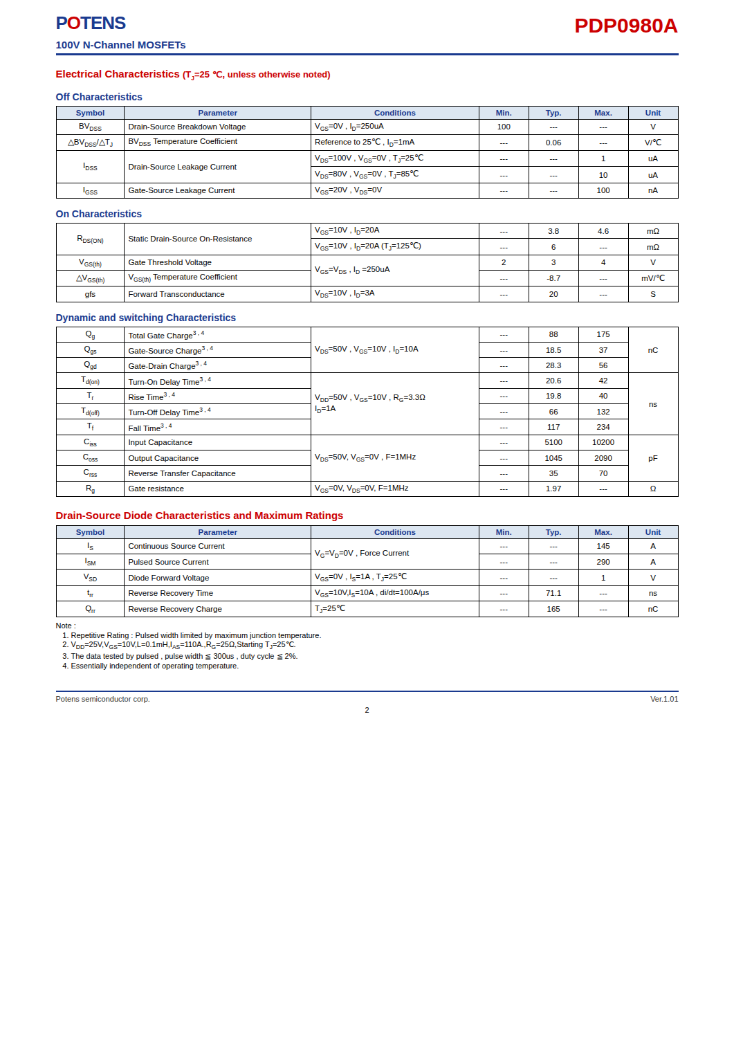POTENS
100V N-Channel MOSFETs
PDP0980A
Electrical Characteristics (TJ=25 ℃, unless otherwise noted)
Off Characteristics
| Symbol | Parameter | Conditions | Min. | Typ. | Max. | Unit |
| --- | --- | --- | --- | --- | --- | --- |
| BV DSS | Drain-Source Breakdown Voltage | V GS =0V , I D =250uA | 100 | --- | --- | V |
| △BV DSS /△T J | BV DSS Temperature Coefficient | Reference to 25℃ , I D =1mA | --- | 0.06 | --- | V/℃ |
| I DSS | Drain-Source Leakage Current | V DS =100V , V GS =0V , T J =25℃ | --- | --- | 1 | uA |
| V DS =80V , V GS =0V , T J =85℃ | --- | --- | 10 | uA |
| I GSS | Gate-Source Leakage Current | V GS =20V , V DS =0V | --- | --- | 100 | nA |
On Characteristics
| R DS(ON) | Static Drain-Source On-Resistance | V GS =10V , I D =20A | --- | 3.8 | 4.6 | mΩ |
| V GS =10V , I D =20A (T J =125℃) | --- | 6 | --- | mΩ |
| V GS(th) | Gate Threshold Voltage | V GS =V DS , I D =250uA | 2 | 3 | 4 | V |
| △V GS(th) | V GS(th) Temperature Coefficient | --- | -8.7 | --- | mV/℃ |
| gfs | Forward Transconductance | V DS =10V , I D =3A | --- | 20 | --- | S |
Dynamic and switching Characteristics
| Q g | Total Gate Charge 3 , 4 | V DS =50V , V GS =10V , I D =10A | --- | 88 | 175 | nC |
| Q gs | Gate-Source Charge 3 , 4 | --- | 18.5 | 37 |
| Q gd | Gate-Drain Charge 3 , 4 | --- | 28.3 | 56 |
| T d(on) | Turn-On Delay Time 3 , 4 | V DD =50V , V GS =10V , R G =3.3Ω I D =1A | --- | 20.6 | 42 | ns |
| T r | Rise Time 3 , 4 | --- | 19.8 | 40 |
| T d(off) | Turn-Off Delay Time 3 , 4 | --- | 66 | 132 |
| T f | Fall Time 3 , 4 | --- | 117 | 234 |
| C iss | Input Capacitance | V DS =50V, V GS =0V , F=1MHz | --- | 5100 | 10200 | pF |
| C oss | Output Capacitance | --- | 1045 | 2090 |
| C rss | Reverse Transfer Capacitance | --- | 35 | 70 |
| R g | Gate resistance | V GS =0V, V DS =0V, F=1MHz | --- | 1.97 | --- | Ω |
Drain-Source Diode Characteristics and Maximum Ratings
| Symbol | Parameter | Conditions | Min. | Typ. | Max. | Unit |
| --- | --- | --- | --- | --- | --- | --- |
| I S | Continuous Source Current | V G =V D =0V , Force Current | --- | --- | 145 | A |
| I SM | Pulsed Source Current | --- | --- | 290 | A |
| V SD | Diode Forward Voltage | V GS =0V , I S =1A , T J =25℃ | --- | --- | 1 | V |
| t rr | Reverse Recovery Time | V GS =10V,I S =10A , di/dt=100A/μs | --- | 71.1 | --- | ns |
| Q rr | Reverse Recovery Charge | T J =25℃ | --- | 165 | --- | nC |
Note :
Repetitive Rating : Pulsed width limited by maximum junction temperature.
VDD=25V,VGS=10V,L=0.1mH,IAS=110A.,RG=25Ω,Starting TJ=25℃.
The data tested by pulsed , pulse width ≦ 300us , duty cycle ≦ 2%.
Essentially independent of operating temperature.
Potens semiconductor corp.
Ver.1.01
2